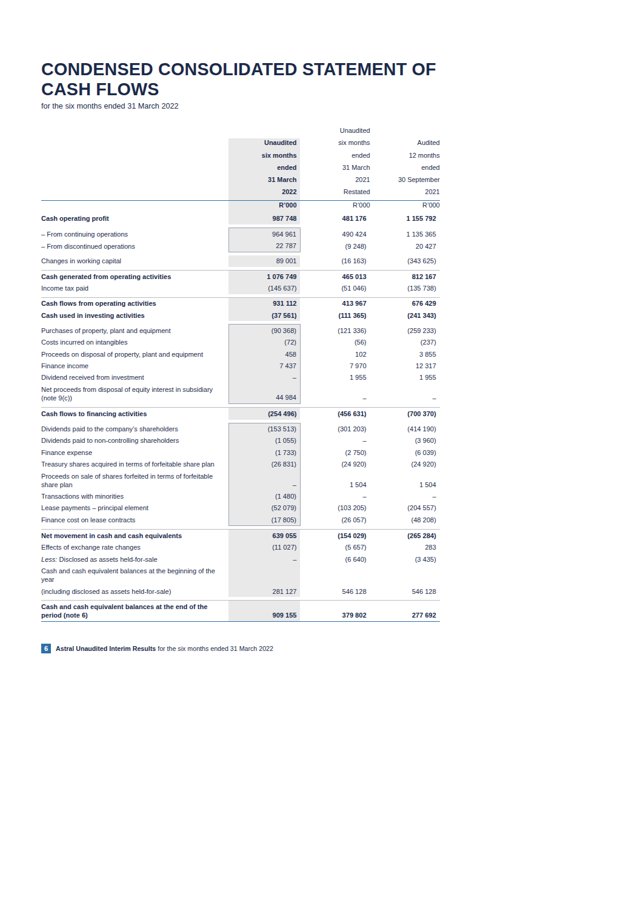Condensed Consolidated Statement of Cash Flows
for the six months ended 31 March 2022
| | | Unaudited | |
| | Unaudited | six months | Audited |
| | six months | ended | 12 months |
| | ended | 31 March | ended |
| | 31 March | 2021 | 30 September |
| | 2022 | Restated | 2021 |
| | R’000 | R’000 | R’000 |
| Cash operating profit | 987 748 | 481 176 | 1 155 792 |
| – From continuing operations | 964 961 | 490 424 | 1 135 365 |
| – From discontinued operations | 22 787 | (9 248) | 20 427 |
| Changes in working capital | 89 001 | (16 163) | (343 625) |
| Cash generated from operating activities | 1 076 749 | 465 013 | 812 167 |
| Income tax paid | (145 637) | (51 046) | (135 738) |
| Cash flows from operating activities | 931 112 | 413 967 | 676 429 |
| Cash used in investing activities | (37 561) | (111 365) | (241 343) |
| Purchases of property, plant and equipment | (90 368) | (121 336) | (259 233) |
| Costs incurred on intangibles | (72) | (56) | (237) |
| Proceeds on disposal of property, plant and equipment | 458 | 102 | 3 855 |
| Finance income | 7 437 | 7 970 | 12 317 |
| Dividend received from investment | – | 1 955 | 1 955 |
| Net proceeds from disposal of equity interest in subsidiary (note 9(c)) | 44 984 | – | – |
| Cash flows to financing activities | (254 496) | (456 631) | (700 370) |
| Dividends paid to the company’s shareholders | (153 513) | (301 203) | (414 190) |
| Dividends paid to non-controlling shareholders | (1 055) | – | (3 960) |
| Finance expense | (1 733) | (2 750) | (6 039) |
| Treasury shares acquired in terms of forfeitable share plan | (26 831) | (24 920) | (24 920) |
| Proceeds on sale of shares forfeited in terms of forfeitable share plan | – | 1 504 | 1 504 |
| Transactions with minorities | (1 480) | – | – |
| Lease payments – principal element | (52 079) | (103 205) | (204 557) |
| Finance cost on lease contracts | (17 805) | (26 057) | (48 208) |
| Net movement in cash and cash equivalents | 639 055 | (154 029) | (265 284) |
| Effects of exchange rate changes | (11 027) | (5 657) | 283 |
| Less: Disclosed as assets held-for-sale | – | (6 640) | (3 435) |
| Cash and cash equivalent balances at the beginning of the year | | | |
| (including disclosed as assets held-for-sale) | 281 127 | 546 128 | 546 128 |
| Cash and cash equivalent balances at the end of the period (note 6) | 909 155 | 379 802 | 277 692 |
6 Astral Unaudited Interim Results for the six months ended 31 March 2022